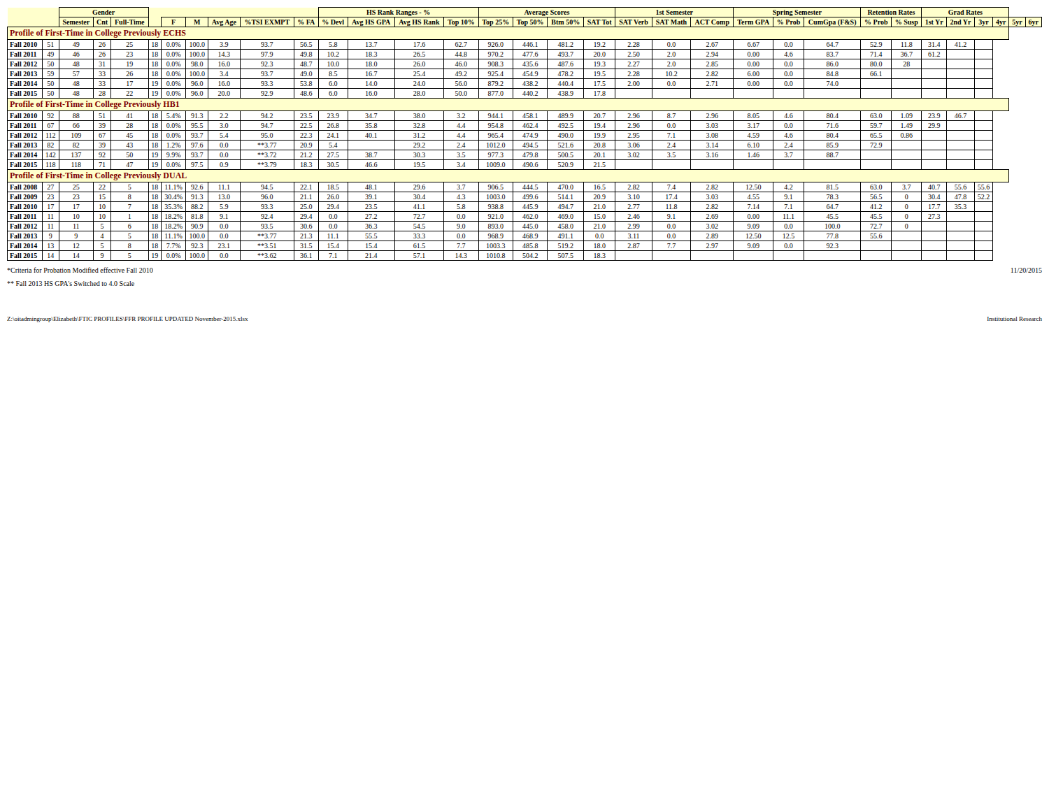| | | Gender | | | | HS Rank Ranges - % | Average Scores | 1st Semester | Spring Semester | Retention Rates | Grad Rates |
| --- | --- | --- | --- | --- | --- | --- | --- | --- | --- | --- | --- |
| Semester | Cnt | Full-Time | F | M | Avg Age | %TSI EXMPT | % FA | % Devl | Avg HS GPA | Avg HS Rank | Top 10% | Top 25% | Top 50% | Btm 50% | SAT Tot | SAT Verb | SAT Math | ACT Comp | Term GPA | % Prob | CumGpa (F&S) | % Prob | % Susp | 1st Yr | 2nd Yr | 3yr | 4yr | 5yr | 6yr |
| Profile of First-Time in College Previously ECHS |
| Fall 2010 | 51 | 49 | 26 | 25 | 18 | 0.0% | 100.0 | 3.9 | 93.7 | 56.5 | 5.8 | 13.7 | 17.6 | 62.7 | 926.0 | 446.1 | 481.2 | 19.2 | 2.28 | 0.0 | 2.67 | 6.67 | 0.0 | 64.7 | 52.9 | 11.8 | 31.4 | 41.2 | |
| Fall 2011 | 49 | 46 | 26 | 23 | 18 | 0.0% | 100.0 | 14.3 | 97.9 | 49.8 | 10.2 | 18.3 | 26.5 | 44.8 | 970.2 | 477.6 | 493.7 | 20.0 | 2.50 | 2.0 | 2.94 | 0.00 | 4.6 | 83.7 | 71.4 | 36.7 | 61.2 | | |
| Fall 2012 | 50 | 48 | 31 | 19 | 18 | 0.0% | 98.0 | 16.0 | 92.3 | 48.7 | 10.0 | 18.0 | 26.0 | 46.0 | 908.3 | 435.6 | 487.6 | 19.3 | 2.27 | 2.0 | 2.85 | 0.00 | 0.0 | 86.0 | 80.0 | 28 | | | |
| Fall 2013 | 59 | 57 | 33 | 26 | 18 | 0.0% | 100.0 | 3.4 | 93.7 | 49.0 | 8.5 | 16.7 | 25.4 | 49.2 | 925.4 | 454.9 | 478.2 | 19.5 | 2.28 | 10.2 | 2.82 | 6.00 | 0.0 | 84.8 | 66.1 | | | | |
| Fall 2014 | 50 | 48 | 33 | 17 | 19 | 0.0% | 96.0 | 16.0 | 93.3 | 53.8 | 6.0 | 14.0 | 24.0 | 56.0 | 879.2 | 438.2 | 440.4 | 17.5 | 2.00 | 0.0 | 2.71 | 0.00 | 0.0 | 74.0 | | | | | |
| Fall 2015 | 50 | 48 | 28 | 22 | 19 | 0.0% | 96.0 | 20.0 | 92.9 | 48.6 | 6.0 | 16.0 | 28.0 | 50.0 | 877.0 | 440.2 | 438.9 | 17.8 | | | | | | | | | | | |
| Profile of First-Time in College Previously HB1 |
| Fall 2010 | 92 | 88 | 51 | 41 | 18 | 5.4% | 91.3 | 2.2 | 94.2 | 23.5 | 23.9 | 34.7 | 38.0 | 3.2 | 944.1 | 458.1 | 489.9 | 20.7 | 2.96 | 8.7 | 2.96 | 8.05 | 4.6 | 80.4 | 63.0 | 1.09 | 23.9 | 46.7 | |
| Fall 2011 | 67 | 66 | 39 | 28 | 18 | 0.0% | 95.5 | 3.0 | 94.7 | 22.5 | 26.8 | 35.8 | 32.8 | 4.4 | 954.8 | 462.4 | 492.5 | 19.4 | 2.96 | 0.0 | 3.03 | 3.17 | 0.0 | 71.6 | 59.7 | 1.49 | 29.9 | | |
| Fall 2012 | 112 | 109 | 67 | 45 | 18 | 0.0% | 93.7 | 5.4 | 95.0 | 22.3 | 24.1 | 40.1 | 31.2 | 4.4 | 965.4 | 474.9 | 490.0 | 19.9 | 2.95 | 7.1 | 3.08 | 4.59 | 4.6 | 80.4 | 65.5 | 0.86 | | | |
| Fall 2013 | 82 | 82 | 39 | 43 | 18 | 1.2% | 97.6 | 0.0 | **3.77 | 20.9 | 5.4 | | 29.2 | 2.4 | 1012.0 | 494.5 | 521.6 | 20.8 | 3.06 | 2.4 | 3.14 | 6.10 | 2.4 | 85.9 | 72.9 | | | | |
| Fall 2014 | 142 | 137 | 92 | 50 | 19 | 9.9% | 93.7 | 0.0 | **3.72 | 21.2 | 27.5 | 38.7 | 30.3 | 3.5 | 977.3 | 479.8 | 500.5 | 20.1 | 3.02 | 3.5 | 3.16 | 1.46 | 3.7 | 88.7 | | | | | |
| Fall 2015 | 118 | 118 | 71 | 47 | 19 | 0.0% | 97.5 | 0.9 | **3.79 | 18.3 | 30.5 | 46.6 | 19.5 | 3.4 | 1009.0 | 490.6 | 520.9 | 21.5 | | | | | | | | | | | |
| Profile of First-Time in College Previously DUAL |
| Fall 2008 | 27 | 25 | 22 | 5 | 18 | 11.1% | 92.6 | 11.1 | 94.5 | 22.1 | 18.5 | 48.1 | 29.6 | 3.7 | 906.5 | 444.5 | 470.0 | 16.5 | 2.82 | 7.4 | 2.82 | 12.50 | 4.2 | 81.5 | 63.0 | 3.7 | 40.7 | 55.6 | 55.6 |
| Fall 2009 | 23 | 23 | 15 | 8 | 18 | 30.4% | 91.3 | 13.0 | 96.0 | 21.1 | 26.0 | 39.1 | 30.4 | 4.3 | 1003.0 | 499.6 | 514.1 | 20.9 | 3.10 | 17.4 | 3.03 | 4.55 | 9.1 | 78.3 | 56.5 | 0 | 30.4 | 47.8 | 52.2 |
| Fall 2010 | 17 | 17 | 10 | 7 | 18 | 35.3% | 88.2 | 5.9 | 93.3 | 25.0 | 29.4 | 23.5 | 41.1 | 5.8 | 938.8 | 445.9 | 494.7 | 21.0 | 2.77 | 11.8 | 2.82 | 7.14 | 7.1 | 64.7 | 41.2 | 0 | 17.7 | 35.3 | |
| Fall 2011 | 11 | 10 | 10 | 1 | 18 | 18.2% | 81.8 | 9.1 | 92.4 | 29.4 | 0.0 | 27.2 | 72.7 | 0.0 | 921.0 | 462.0 | 469.0 | 15.0 | 2.46 | 9.1 | 2.69 | 0.00 | 11.1 | 45.5 | 45.5 | 0 | 27.3 | | |
| Fall 2012 | 11 | 11 | 5 | 6 | 18 | 18.2% | 90.9 | 0.0 | 93.5 | 30.6 | 0.0 | 36.3 | 54.5 | 9.0 | 893.0 | 445.0 | 458.0 | 21.0 | 2.99 | 0.0 | 3.02 | 9.09 | 0.0 | 100.0 | 72.7 | 0 | | | |
| Fall 2013 | 9 | 9 | 4 | 5 | 18 | 11.1% | 100.0 | 0.0 | **3.77 | 21.3 | 11.1 | 55.5 | 33.3 | 0.0 | 968.9 | 468.9 | 491.1 | 0.0 | 3.11 | 0.0 | 2.89 | 12.50 | 12.5 | 77.8 | 55.6 | | | | |
| Fall 2014 | 13 | 12 | 5 | 8 | 18 | 7.7% | 92.3 | 23.1 | **3.51 | 31.5 | 15.4 | 15.4 | 61.5 | 7.7 | 1003.3 | 485.8 | 519.2 | 18.0 | 2.87 | 7.7 | 2.97 | 9.09 | 0.0 | 92.3 | | | | | |
| Fall 2015 | 14 | 14 | 9 | 5 | 19 | 0.0% | 100.0 | 0.0 | **3.62 | 36.1 | 7.1 | 21.4 | 57.1 | 14.3 | 1010.8 | 504.2 | 507.5 | 18.3 | | | | | | | | | | | |
11/20/2015 *Criteria for Probation Modified effective Fall 2010
** Fall 2013 HS GPA's Switched to 4.0 Scale
Z:\oitadmingroup\Elizabeth\FTIC PROFILES\FFR PROFILE UPDATED November-2015.xlsx Institutional Research